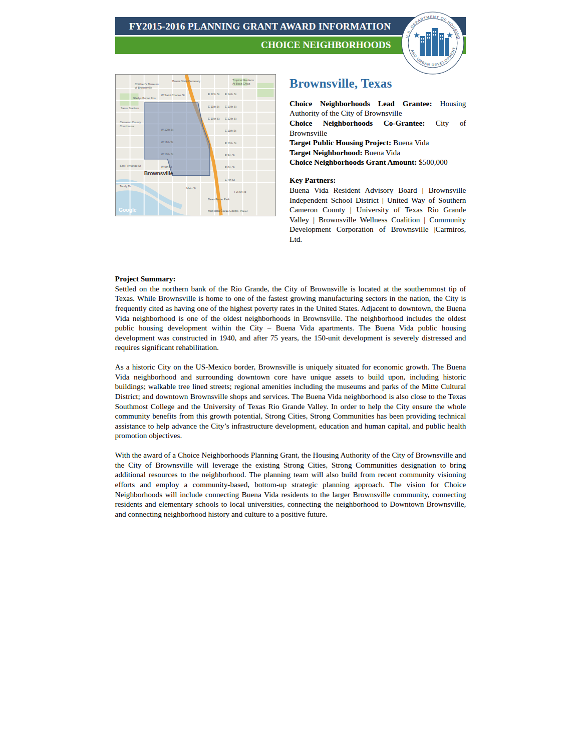FY2015-2016 PLANNING GRANT AWARD INFORMATION
CHOICE NEIGHBORHOODS
U.S. DEPARTMENT OF HOUSING AND URBAN DEVELOPMENT
Children's Museum of Brownsville Buena Vista Cemetery Tropical Gardens At Boca Chica Sams Stadium Gladys Porter Zoo W Saint Charles St E 12th St E 14th St E 11th St E 13th St E 10th St E 12th St Cameron County Courthouse W 12th St W 11th St W 10th St W 9th St E 11th St E 10th St E 9th St E 8th St E 7th St San Fernando St Tandy Dr Main St FJRM Rd Dean Porter Park Brownsville Google Map data ©2011 Google, INEGI
Brownsville, Texas
Choice Neighborhoods Lead Grantee: Housing Authority of the City of Brownsville
Choice Neighborhoods Co-Grantee: City of Brownsville
Target Public Housing Project: Buena Vida
Target Neighborhood: Buena Vida
Choice Neighborhoods Grant Amount: $500,000
Key Partners:
Buena Vida Resident Advisory Board | Brownsville Independent School District | United Way of Southern Cameron County | University of Texas Rio Grande Valley | Brownsville Wellness Coalition | Community Development Corporation of Brownsville |Carmiros, Ltd.
Project Summary:
Settled on the northern bank of the Rio Grande, the City of Brownsville is located at the southernmost tip of Texas. While Brownsville is home to one of the fastest growing manufacturing sectors in the nation, the City is frequently cited as having one of the highest poverty rates in the United States. Adjacent to downtown, the Buena Vida neighborhood is one of the oldest neighborhoods in Brownsville. The neighborhood includes the oldest public housing development within the City – Buena Vida apartments. The Buena Vida public housing development was constructed in 1940, and after 75 years, the 150-unit development is severely distressed and requires significant rehabilitation.
As a historic City on the US-Mexico border, Brownsville is uniquely situated for economic growth. The Buena Vida neighborhood and surrounding downtown core have unique assets to build upon, including historic buildings; walkable tree lined streets; regional amenities including the museums and parks of the Mitte Cultural District; and downtown Brownsville shops and services. The Buena Vida neighborhood is also close to the Texas Southmost College and the University of Texas Rio Grande Valley. In order to help the City ensure the whole community benefits from this growth potential, Strong Cities, Strong Communities has been providing technical assistance to help advance the City’s infrastructure development, education and human capital, and public health promotion objectives.
With the award of a Choice Neighborhoods Planning Grant, the Housing Authority of the City of Brownsville and the City of Brownsville will leverage the existing Strong Cities, Strong Communities designation to bring additional resources to the neighborhood. The planning team will also build from recent community visioning efforts and employ a community-based, bottom-up strategic planning approach. The vision for Choice Neighborhoods will include connecting Buena Vida residents to the larger Brownsville community, connecting residents and elementary schools to local universities, connecting the neighborhood to Downtown Brownsville, and connecting neighborhood history and culture to a positive future.